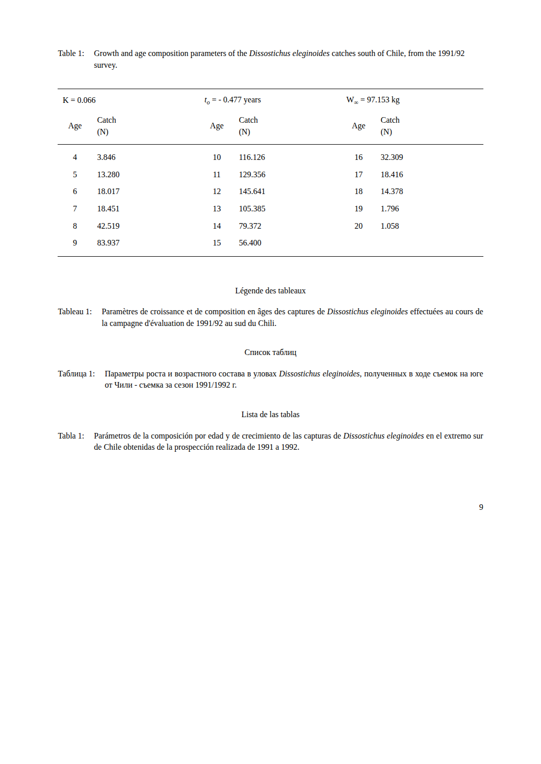Table 1:
Growth and age composition parameters of the Dissostichus eleginoides catches south of Chile, from the 1991/92 survey.
| K = 0.066 | t o = - 0.477 years | W ∞ = 97.153 kg |
| --- | --- | --- |
| Age | Catch (N) | Age | Catch (N) | Age | Catch (N) |
| 4 | 3.846 | 10 | 116.126 | 16 | 32.309 |
| 5 | 13.280 | 11 | 129.356 | 17 | 18.416 |
| 6 | 18.017 | 12 | 145.641 | 18 | 14.378 |
| 7 | 18.451 | 13 | 105.385 | 19 | 1.796 |
| 8 | 42.519 | 14 | 79.372 | 20 | 1.058 |
| 9 | 83.937 | 15 | 56.400 | | |
Légende des tableaux
Tableau 1:
Paramètres de croissance et de composition en âges des captures de Dissostichus eleginoides effectuées au cours de la campagne d'évaluation de 1991/92 au sud du Chili.
Список таблиц
Таблица 1:
Параметры роста и возрастного состава в уловах Dissostichus eleginoides, полученных в ходе съемок на юге от Чили - съемка за сезон 1991/1992 г.
Lista de las tablas
Tabla 1:
Parámetros de la composición por edad y de crecimiento de las capturas de Dissostichus eleginoides en el extremo sur de Chile obtenidas de la prospección realizada de 1991 a 1992.
9